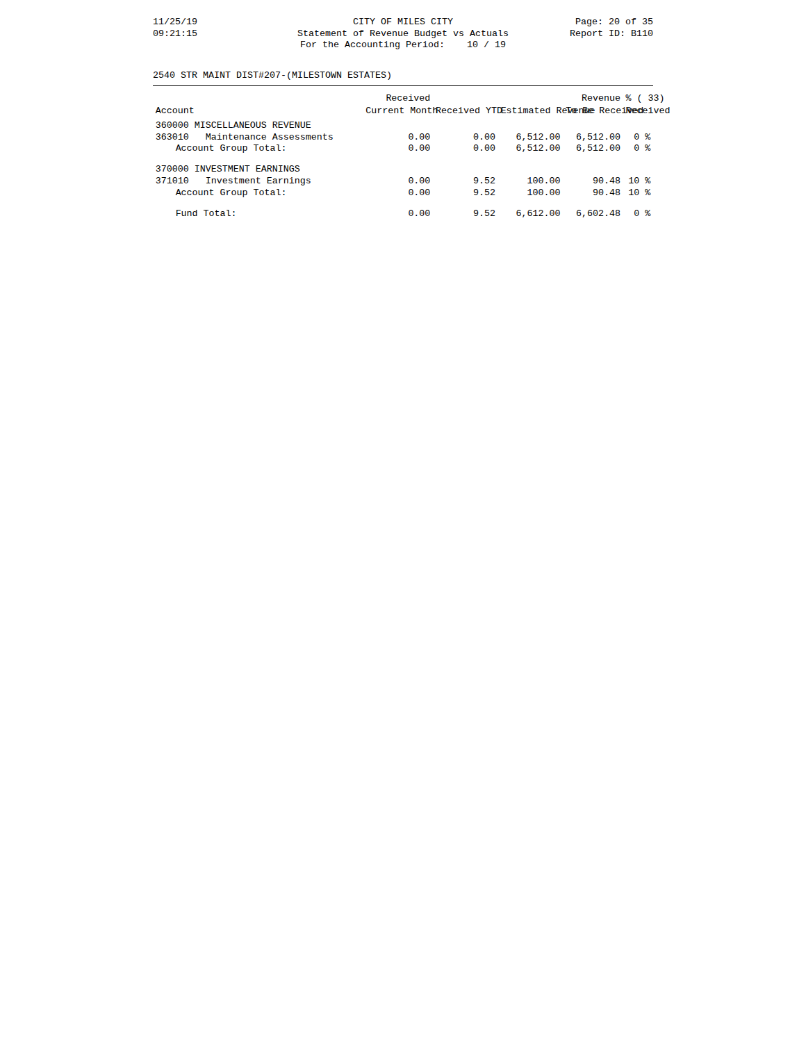11/25/19 09:21:15
CITY OF MILES CITY
Statement of Revenue Budget vs Actuals
For the Accounting Period: 10 / 19
Page: 20 of 35 Report ID: B110
2540 STR MAINT DIST#207-(MILESTOWN ESTATES)
| | Received | | | Revenue | % ( 33) |
| --- | --- | --- | --- | --- | --- |
| Account | Current Month | Received YTD | Estimated Revenue | To Be Received | Received |
| 360000 MISCELLANEOUS REVENUE | | | | | |
| 363010 Maintenance Assessments | 0.00 | 0.00 | 6,512.00 | 6,512.00 | 0 % |
| Account Group Total: | 0.00 | 0.00 | 6,512.00 | 6,512.00 | 0 % |
| 370000 INVESTMENT EARNINGS | | | | | |
| 371010 Investment Earnings | 0.00 | 9.52 | 100.00 | 90.48 | 10 % |
| Account Group Total: | 0.00 | 9.52 | 100.00 | 90.48 | 10 % |
| Fund Total: | 0.00 | 9.52 | 6,612.00 | 6,602.48 | 0 % |